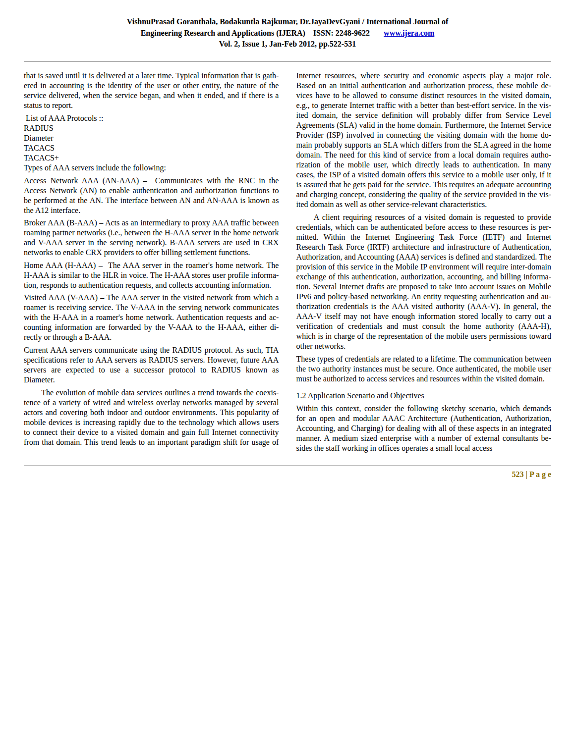VishnuPrasad Goranthala, Bodakuntla Rajkumar, Dr.JayaDevGyani / International Journal of
Engineering Research and Applications (IJERA) ISSN: 2248-9622 www.ijera.com
Vol. 2, Issue 1, Jan-Feb 2012, pp.522-531
that is saved until it is delivered at a later time. Typical information that is gathered in accounting is the identity of the user or other entity, the nature of the service delivered, when the service began, and when it ended, and if there is a status to report.
List of AAA Protocols ::
RADIUS
Diameter
TACACS
TACACS+
Types of AAA servers include the following:
Access Network AAA (AN-AAA) – Communicates with the RNC in the Access Network (AN) to enable authentication and authorization functions to be performed at the AN. The interface between AN and AN-AAA is known as the A12 interface.
Broker AAA (B-AAA) – Acts as an intermediary to proxy AAA traffic between roaming partner networks (i.e., between the H-AAA server in the home network and V-AAA server in the serving network). B-AAA servers are used in CRX networks to enable CRX providers to offer billing settlement functions.
Home AAA (H-AAA) – The AAA server in the roamer's home network. The H-AAA is similar to the HLR in voice. The H-AAA stores user profile information, responds to authentication requests, and collects accounting information.
Visited AAA (V-AAA) – The AAA server in the visited network from which a roamer is receiving service. The V-AAA in the serving network communicates with the H-AAA in a roamer's home network. Authentication requests and accounting information are forwarded by the V-AAA to the H-AAA, either directly or through a B-AAA.
Current AAA servers communicate using the RADIUS protocol. As such, TIA specifications refer to AAA servers as RADIUS servers. However, future AAA servers are expected to use a successor protocol to RADIUS known as Diameter.
The evolution of mobile data services outlines a trend towards the coexistence of a variety of wired and wireless overlay networks managed by several actors and covering both indoor and outdoor environments. This popularity of mobile devices is increasing rapidly due to the technology which allows users to connect their device to a visited domain and gain full Internet connectivity from that domain. This trend leads to an important paradigm shift for usage of Internet resources, where security and economic aspects play a major role. Based on an initial authentication and authorization process, these mobile devices have to be allowed to consume distinct resources in the visited domain, e.g., to generate Internet traffic with a better than best-effort service. In the visited domain, the service definition will probably differ from Service Level Agreements (SLA) valid in the home domain. Furthermore, the Internet Service Provider (ISP) involved in connecting the visiting domain with the home domain probably supports an SLA which differs from the SLA agreed in the home domain. The need for this kind of service from a local domain requires authorization of the mobile user, which directly leads to authentication. In many cases, the ISP of a visited domain offers this service to a mobile user only, if it is assured that he gets paid for the service. This requires an adequate accounting and charging concept, considering the quality of the service provided in the visited domain as well as other service-relevant characteristics.
A client requiring resources of a visited domain is requested to provide credentials, which can be authenticated before access to these resources is permitted. Within the Internet Engineering Task Force (IETF) and Internet Research Task Force (IRTF) architecture and infrastructure of Authentication, Authorization, and Accounting (AAA) services is defined and standardized. The provision of this service in the Mobile IP environment will require inter-domain exchange of this authentication, authorization, accounting, and billing information. Several Internet drafts are proposed to take into account issues on Mobile IPv6 and policy-based networking. An entity requesting authentication and authorization credentials is the AAA visited authority (AAA-V). In general, the AAA-V itself may not have enough information stored locally to carry out a verification of credentials and must consult the home authority (AAA-H), which is in charge of the representation of the mobile users permissions toward other networks.
These types of credentials are related to a lifetime. The communication between the two authority instances must be secure. Once authenticated, the mobile user must be authorized to access services and resources within the visited domain.
1.2 Application Scenario and Objectives
Within this context, consider the following sketchy scenario, which demands for an open and modular AAAC Architecture (Authentication, Authorization, Accounting, and Charging) for dealing with all of these aspects in an integrated manner. A medium sized enterprise with a number of external consultants besides the staff working in offices operates a small local access
523 | P a g e